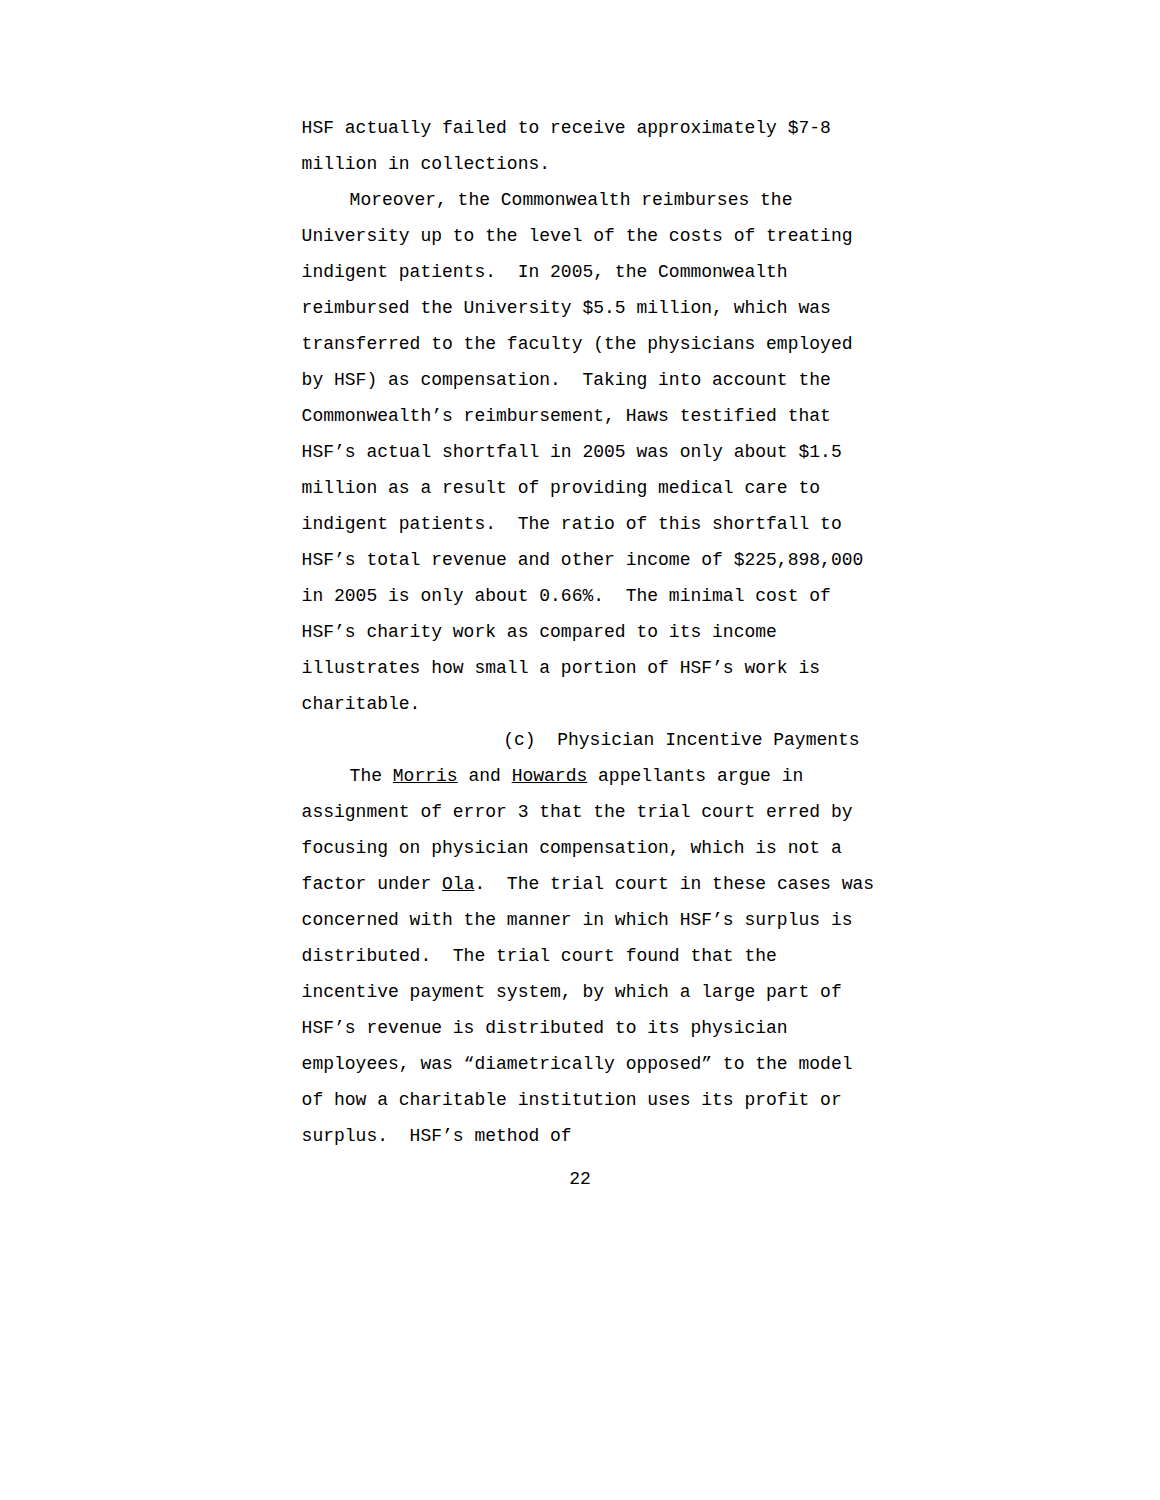HSF actually failed to receive approximately $7-8 million in collections.
Moreover, the Commonwealth reimburses the University up to the level of the costs of treating indigent patients. In 2005, the Commonwealth reimbursed the University $5.5 million, which was transferred to the faculty (the physicians employed by HSF) as compensation. Taking into account the Commonwealth’s reimbursement, Haws testified that HSF’s actual shortfall in 2005 was only about $1.5 million as a result of providing medical care to indigent patients. The ratio of this shortfall to HSF’s total revenue and other income of $225,898,000 in 2005 is only about 0.66%. The minimal cost of HSF’s charity work as compared to its income illustrates how small a portion of HSF’s work is charitable.
(c) Physician Incentive Payments
The Morris and Howards appellants argue in assignment of error 3 that the trial court erred by focusing on physician compensation, which is not a factor under Ola. The trial court in these cases was concerned with the manner in which HSF’s surplus is distributed. The trial court found that the incentive payment system, by which a large part of HSF’s revenue is distributed to its physician employees, was “diametrically opposed” to the model of how a charitable institution uses its profit or surplus. HSF’s method of
22